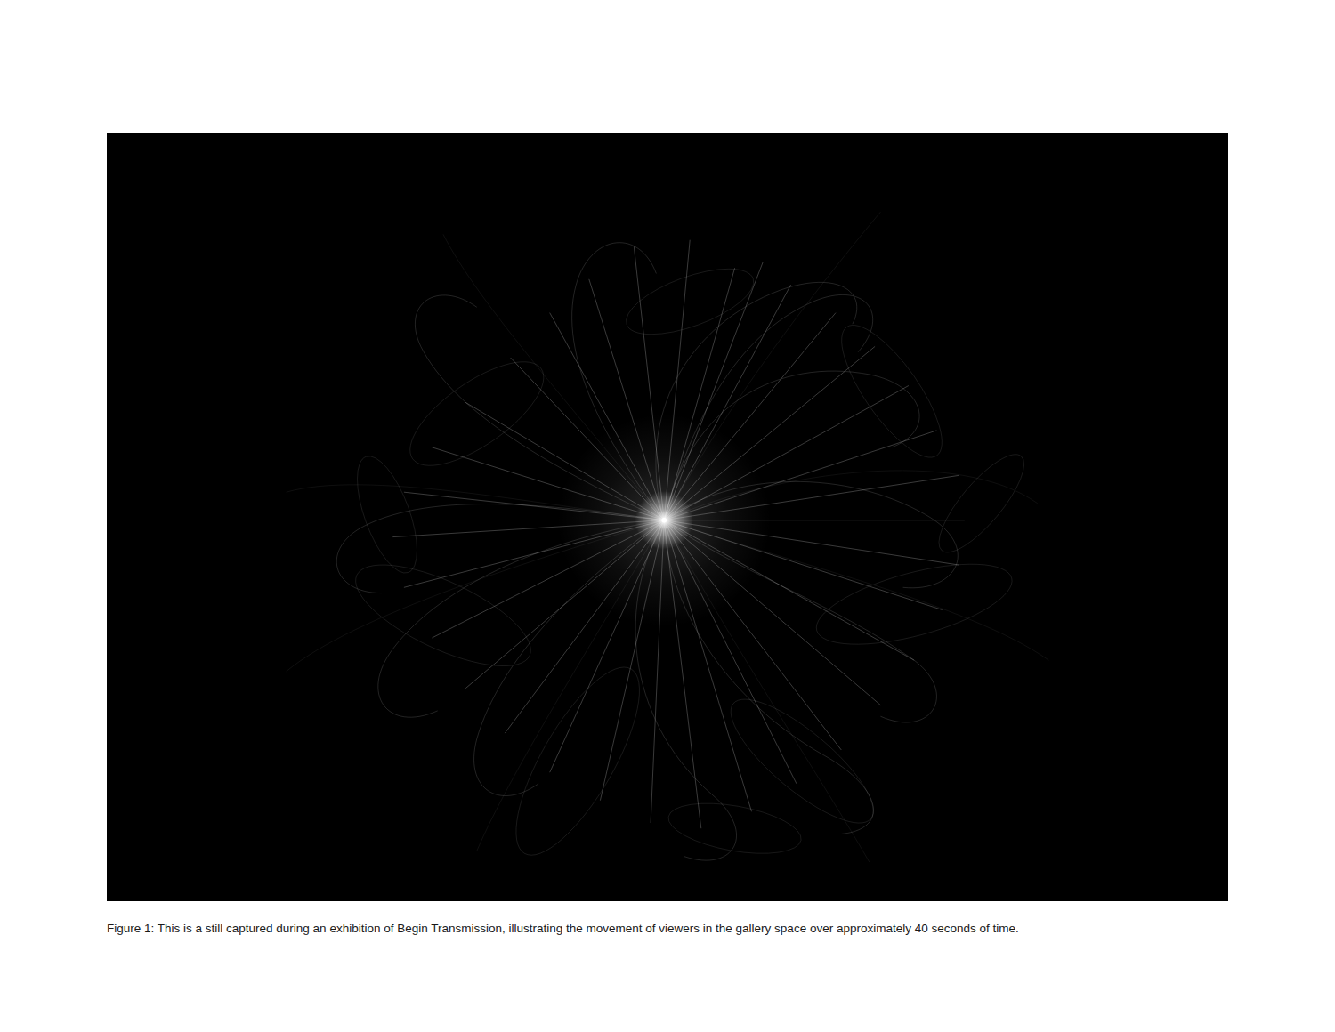Figure 1: This is a still captured during an exhibition of Begin Transmission, illustrating the movement of viewers in the gallery space over approximately 40 seconds of time.